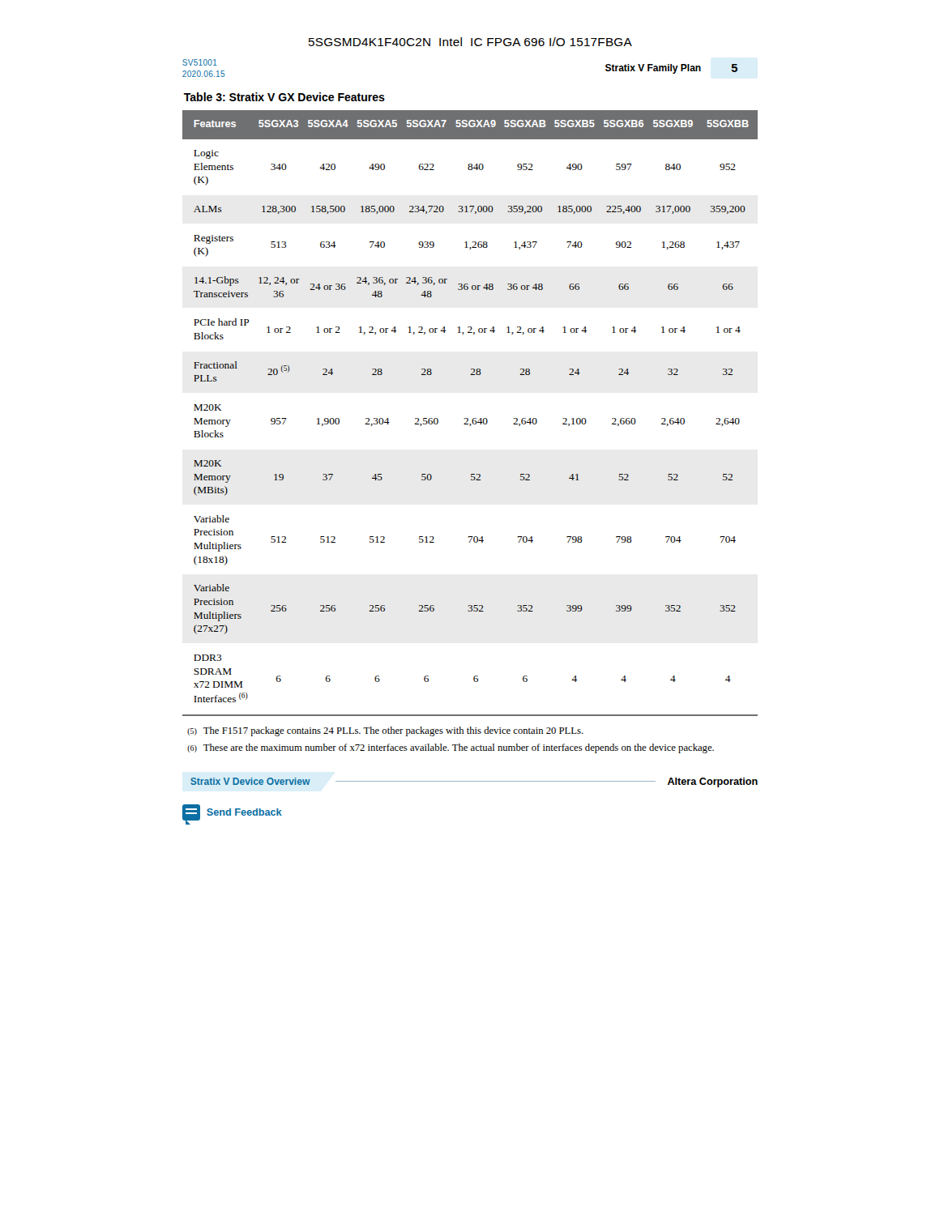5SGSMD4K1F40C2N Intel IC FPGA 696 I/O 1517FBGA
SV51001
2020.06.15
Stratix V Family Plan
5
Table 3: Stratix V GX Device Features
| Features | 5SGXA3 | 5SGXA4 | 5SGXA5 | 5SGXA7 | 5SGXA9 | 5SGXAB | 5SGXB5 | 5SGXB6 | 5SGXB9 | 5SGXBB |
| --- | --- | --- | --- | --- | --- | --- | --- | --- | --- | --- |
| Logic Elements (K) | 340 | 420 | 490 | 622 | 840 | 952 | 490 | 597 | 840 | 952 |
| ALMs | 128,300 | 158,500 | 185,000 | 234,720 | 317,000 | 359,200 | 185,000 | 225,400 | 317,000 | 359,200 |
| Registers (K) | 513 | 634 | 740 | 939 | 1,268 | 1,437 | 740 | 902 | 1,268 | 1,437 |
| 14.1-Gbps Transceivers | 12, 24, or 36 | 24 or 36 | 24, 36, or 48 | 24, 36, or 48 | 36 or 48 | 36 or 48 | 66 | 66 | 66 | 66 |
| PCIe hard IP Blocks | 1 or 2 | 1 or 2 | 1, 2, or 4 | 1, 2, or 4 | 1, 2, or 4 | 1, 2, or 4 | 1 or 4 | 1 or 4 | 1 or 4 | 1 or 4 |
| Fractional PLLs | 20 (5) | 24 | 28 | 28 | 28 | 28 | 24 | 24 | 32 | 32 |
| M20K Memory Blocks | 957 | 1,900 | 2,304 | 2,560 | 2,640 | 2,640 | 2,100 | 2,660 | 2,640 | 2,640 |
| M20K Memory (MBits) | 19 | 37 | 45 | 50 | 52 | 52 | 41 | 52 | 52 | 52 |
| Variable Precision Multipliers (18x18) | 512 | 512 | 512 | 512 | 704 | 704 | 798 | 798 | 704 | 704 |
| Variable Precision Multipliers (27x27) | 256 | 256 | 256 | 256 | 352 | 352 | 399 | 399 | 352 | 352 |
| DDR3 SDRAM x72 DIMM Interfaces (6) | 6 | 6 | 6 | 6 | 6 | 6 | 4 | 4 | 4 | 4 |
(5)
The F1517 package contains 24 PLLs. The other packages with this device contain 20 PLLs.
(6)
These are the maximum number of x72 interfaces available. The actual number of interfaces depends on the device package.
Stratix V Device Overview
Altera Corporation
Send Feedback